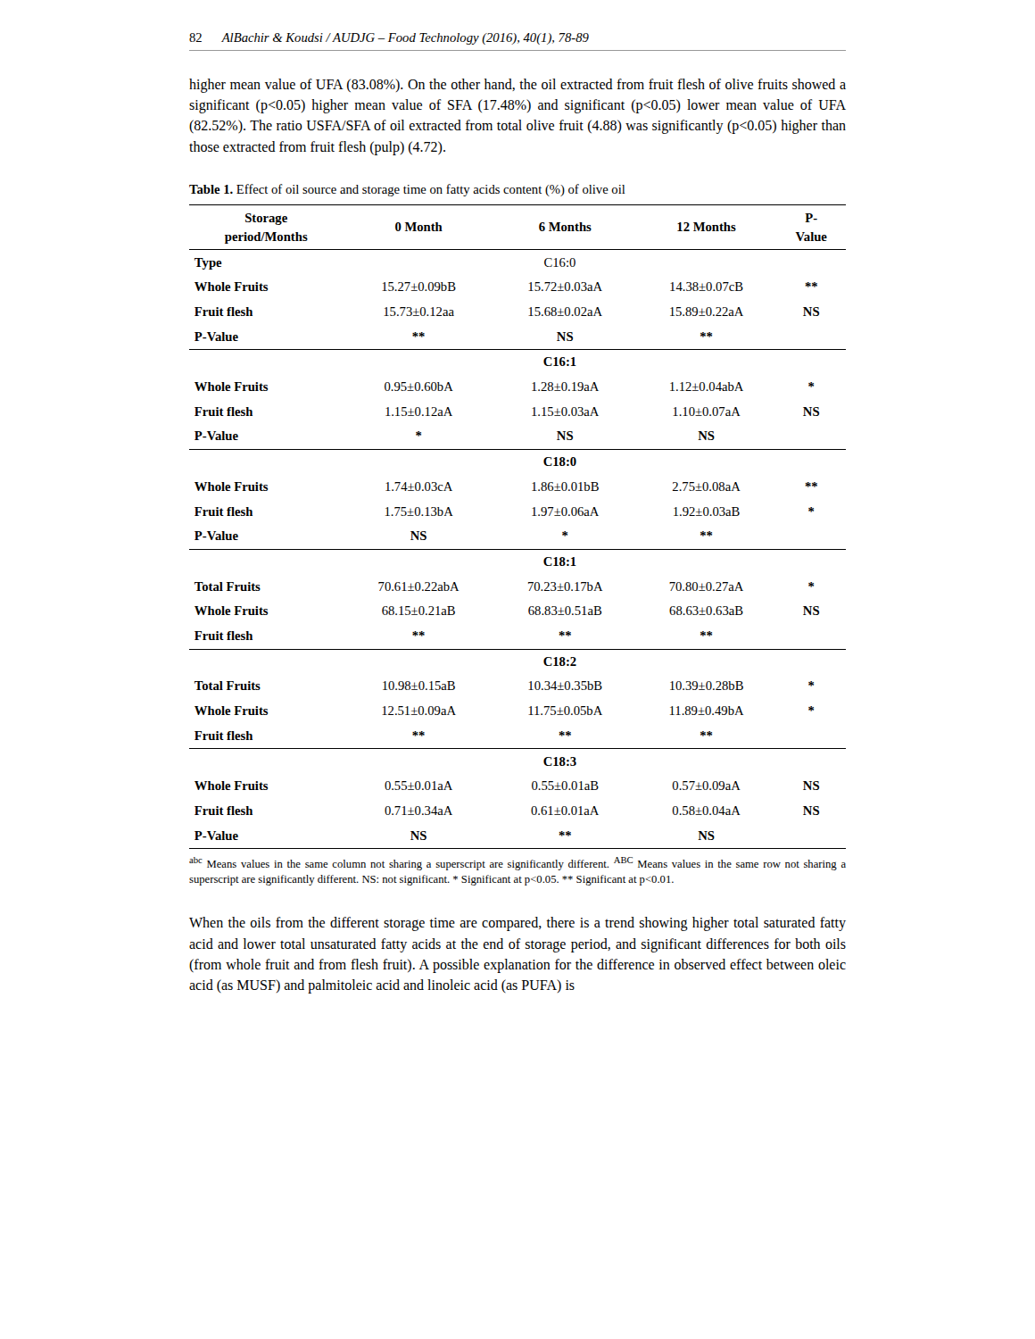82 AlBachir & Koudsi / AUDJG – Food Technology (2016), 40(1), 78-89
higher mean value of UFA (83.08%). On the other hand, the oil extracted from fruit flesh of olive fruits showed a significant (p<0.05) higher mean value of SFA (17.48%) and significant (p<0.05) lower mean value of UFA (82.52%). The ratio USFA/SFA of oil extracted from total olive fruit (4.88) was significantly (p<0.05) higher than those extracted from fruit flesh (pulp) (4.72).
Table 1. Effect of oil source and storage time on fatty acids content (%) of olive oil
| Storage period/Months | 0 Month | 6 Months | 12 Months | P- Value |
| --- | --- | --- | --- | --- |
| Type | C16:0 | |
| Whole Fruits | 15.27±0.09bB | 15.72±0.03aA | 14.38±0.07cB | ** |
| Fruit flesh | 15.73±0.12aa | 15.68±0.02aA | 15.89±0.22aA | NS |
| P-Value | ** | NS | ** | |
| | C16:1 | |
| Whole Fruits | 0.95±0.60bA | 1.28±0.19aA | 1.12±0.04abA | * |
| Fruit flesh | 1.15±0.12aA | 1.15±0.03aA | 1.10±0.07aA | NS |
| P-Value | * | NS | NS | |
| | C18:0 | |
| Whole Fruits | 1.74±0.03cA | 1.86±0.01bB | 2.75±0.08aA | ** |
| Fruit flesh | 1.75±0.13bA | 1.97±0.06aA | 1.92±0.03aB | * |
| P-Value | NS | * | ** | |
| | C18:1 | |
| Total Fruits | 70.61±0.22abA | 70.23±0.17bA | 70.80±0.27aA | * |
| Whole Fruits | 68.15±0.21aB | 68.83±0.51aB | 68.63±0.63aB | NS |
| Fruit flesh | ** | ** | ** | |
| | C18:2 | |
| Total Fruits | 10.98±0.15aB | 10.34±0.35bB | 10.39±0.28bB | * |
| Whole Fruits | 12.51±0.09aA | 11.75±0.05bA | 11.89±0.49bA | * |
| Fruit flesh | ** | ** | ** | |
| | C18:3 | |
| Whole Fruits | 0.55±0.01aA | 0.55±0.01aB | 0.57±0.09aA | NS |
| Fruit flesh | 0.71±0.34aA | 0.61±0.01aA | 0.58±0.04aA | NS |
| P-Value | NS | ** | NS | |
abc Means values in the same column not sharing a superscript are significantly different. ABC Means values in the same row not sharing a superscript are significantly different. NS: not significant. * Significant at p<0.05. ** Significant at p<0.01.
When the oils from the different storage time are compared, there is a trend showing higher total saturated fatty acid and lower total unsaturated fatty acids at the end of storage period, and significant differences for both oils (from whole fruit and from flesh fruit). A possible explanation for the difference in observed effect between oleic acid (as MUSF) and palmitoleic acid and linoleic acid (as PUFA) is